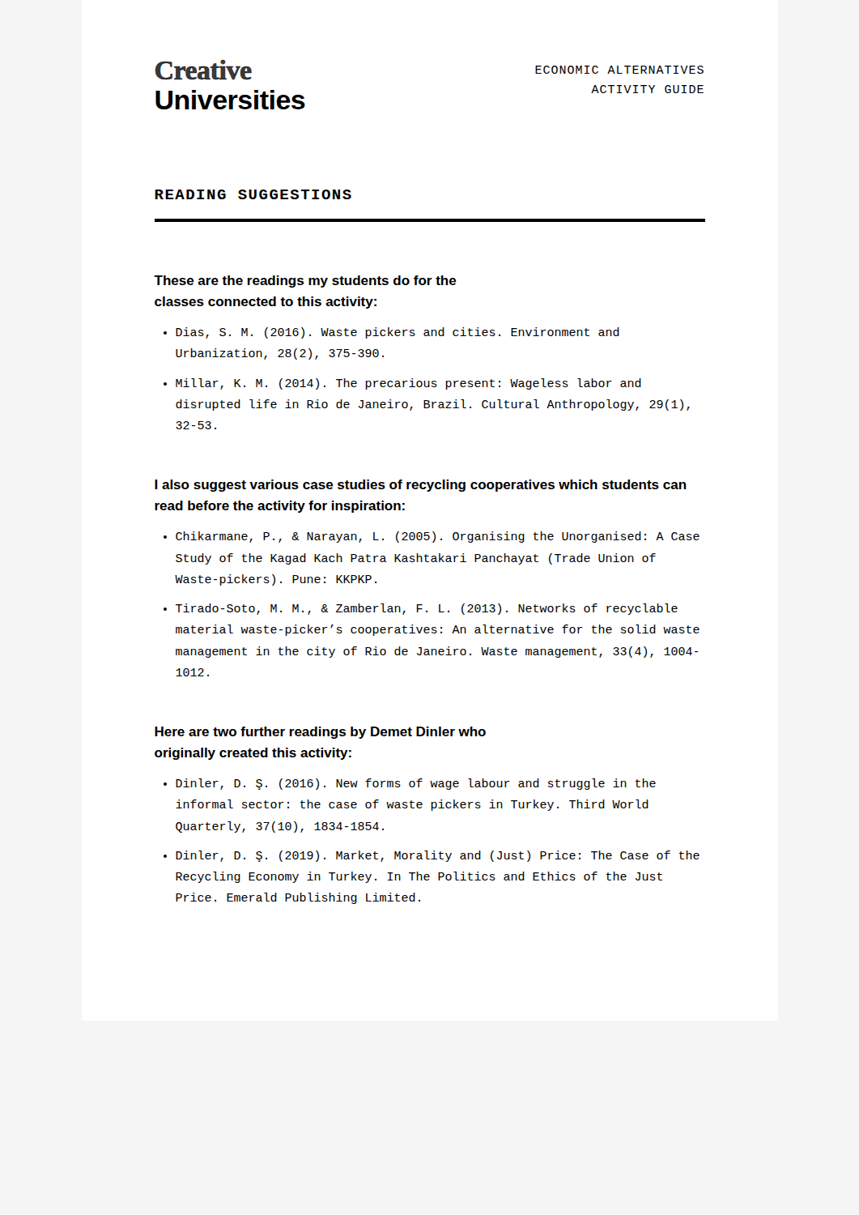Creative Universities
ECONOMIC ALTERNATIVES
ACTIVITY GUIDE
READING SUGGESTIONS
These are the readings my students do for the
classes connected to this activity:
Dias, S. M. (2016). Waste pickers and cities. Environment and Urbanization, 28(2), 375-390.
Millar, K. M. (2014). The precarious present: Wageless labor and disrupted life in Rio de Janeiro, Brazil. Cultural Anthropology, 29(1), 32-53.
I also suggest various case studies of recycling cooperatives which students can read before the activity for inspiration:
Chikarmane, P., & Narayan, L. (2005). Organising the Unorganised: A Case Study of the Kagad Kach Patra Kashtakari Panchayat (Trade Union of Waste-pickers). Pune: KKPKP.
Tirado-Soto, M. M., & Zamberlan, F. L. (2013). Networks of recyclable material waste-picker’s cooperatives: An alternative for the solid waste management in the city of Rio de Janeiro. Waste management, 33(4), 1004-1012.
Here are two further readings by Demet Dinler who
originally created this activity:
Dinler, D. Ş. (2016). New forms of wage labour and struggle in the informal sector: the case of waste pickers in Turkey. Third World Quarterly, 37(10), 1834-1854.
Dinler, D. Ş. (2019). Market, Morality and (Just) Price: The Case of the Recycling Economy in Turkey. In The Politics and Ethics of the Just Price. Emerald Publishing Limited.